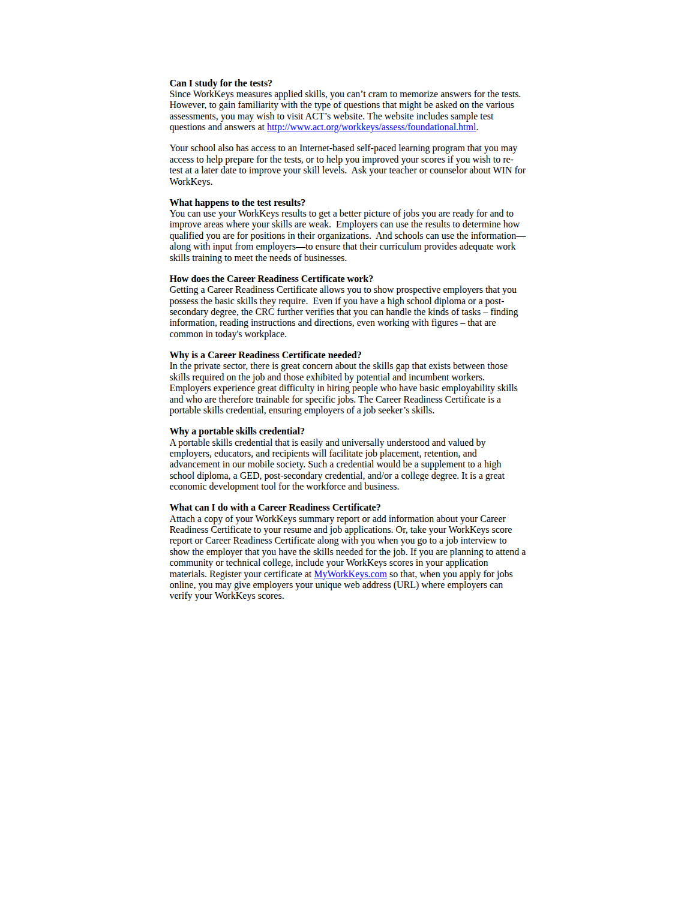Can I study for the tests?
Since WorkKeys measures applied skills, you can’t cram to memorize answers for the tests. However, to gain familiarity with the type of questions that might be asked on the various assessments, you may wish to visit ACT’s website. The website includes sample test questions and answers at http://www.act.org/workkeys/assess/foundational.html.
Your school also has access to an Internet-based self-paced learning program that you may access to help prepare for the tests, or to help you improved your scores if you wish to re-test at a later date to improve your skill levels. Ask your teacher or counselor about WIN for WorkKeys.
What happens to the test results?
You can use your WorkKeys results to get a better picture of jobs you are ready for and to improve areas where your skills are weak. Employers can use the results to determine how qualified you are for positions in their organizations. And schools can use the information—along with input from employers—to ensure that their curriculum provides adequate work skills training to meet the needs of businesses.
How does the Career Readiness Certificate work?
Getting a Career Readiness Certificate allows you to show prospective employers that you possess the basic skills they require. Even if you have a high school diploma or a post-secondary degree, the CRC further verifies that you can handle the kinds of tasks – finding information, reading instructions and directions, even working with figures – that are common in today's workplace.
Why is a Career Readiness Certificate needed?
In the private sector, there is great concern about the skills gap that exists between those skills required on the job and those exhibited by potential and incumbent workers. Employers experience great difficulty in hiring people who have basic employability skills and who are therefore trainable for specific jobs. The Career Readiness Certificate is a portable skills credential, ensuring employers of a job seeker’s skills.
Why a portable skills credential?
A portable skills credential that is easily and universally understood and valued by employers, educators, and recipients will facilitate job placement, retention, and advancement in our mobile society. Such a credential would be a supplement to a high school diploma, a GED, post-secondary credential, and/or a college degree. It is a great economic development tool for the workforce and business.
What can I do with a Career Readiness Certificate?
Attach a copy of your WorkKeys summary report or add information about your Career Readiness Certificate to your resume and job applications. Or, take your WorkKeys score report or Career Readiness Certificate along with you when you go to a job interview to show the employer that you have the skills needed for the job. If you are planning to attend a community or technical college, include your WorkKeys scores in your application materials. Register your certificate at MyWorkKeys.com so that, when you apply for jobs online, you may give employers your unique web address (URL) where employers can verify your WorkKeys scores.